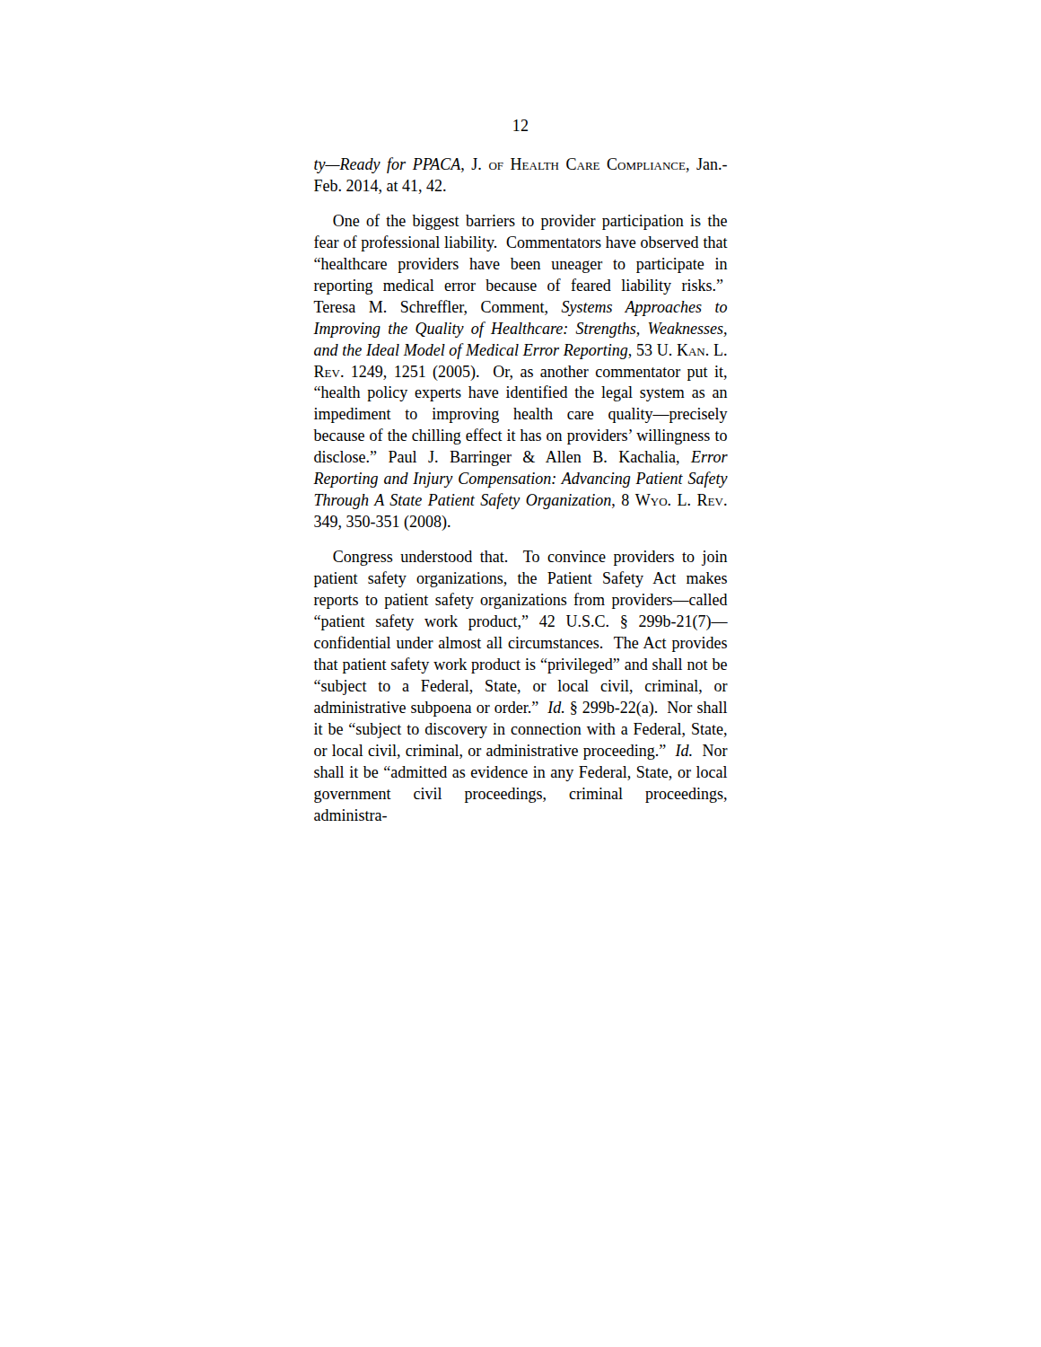12
ty—Ready for PPACA, J. of Health Care Compliance, Jan.-Feb. 2014, at 41, 42.
One of the biggest barriers to provider participation is the fear of professional liability. Commentators have observed that “healthcare providers have been uneager to participate in reporting medical error because of feared liability risks.” Teresa M. Schreffler, Comment, Systems Approaches to Improving the Quality of Healthcare: Strengths, Weaknesses, and the Ideal Model of Medical Error Reporting, 53 U. Kan. L. Rev. 1249, 1251 (2005). Or, as another commentator put it, “health policy experts have identified the legal system as an impediment to improving health care quality—precisely because of the chilling effect it has on providers’ willingness to disclose.” Paul J. Barringer & Allen B. Kachalia, Error Reporting and Injury Compensation: Advancing Patient Safety Through A State Patient Safety Organization, 8 Wyo. L. Rev. 349, 350-351 (2008).
Congress understood that. To convince providers to join patient safety organizations, the Patient Safety Act makes reports to patient safety organizations from providers—called “patient safety work product,” 42 U.S.C. § 299b-21(7)—confidential under almost all circumstances. The Act provides that patient safety work product is “privileged” and shall not be “subject to a Federal, State, or local civil, criminal, or administrative subpoena or order.” Id. § 299b-22(a). Nor shall it be “subject to discovery in connection with a Federal, State, or local civil, criminal, or administrative proceeding.” Id. Nor shall it be “admitted as evidence in any Federal, State, or local government civil proceedings, criminal proceedings, administra-